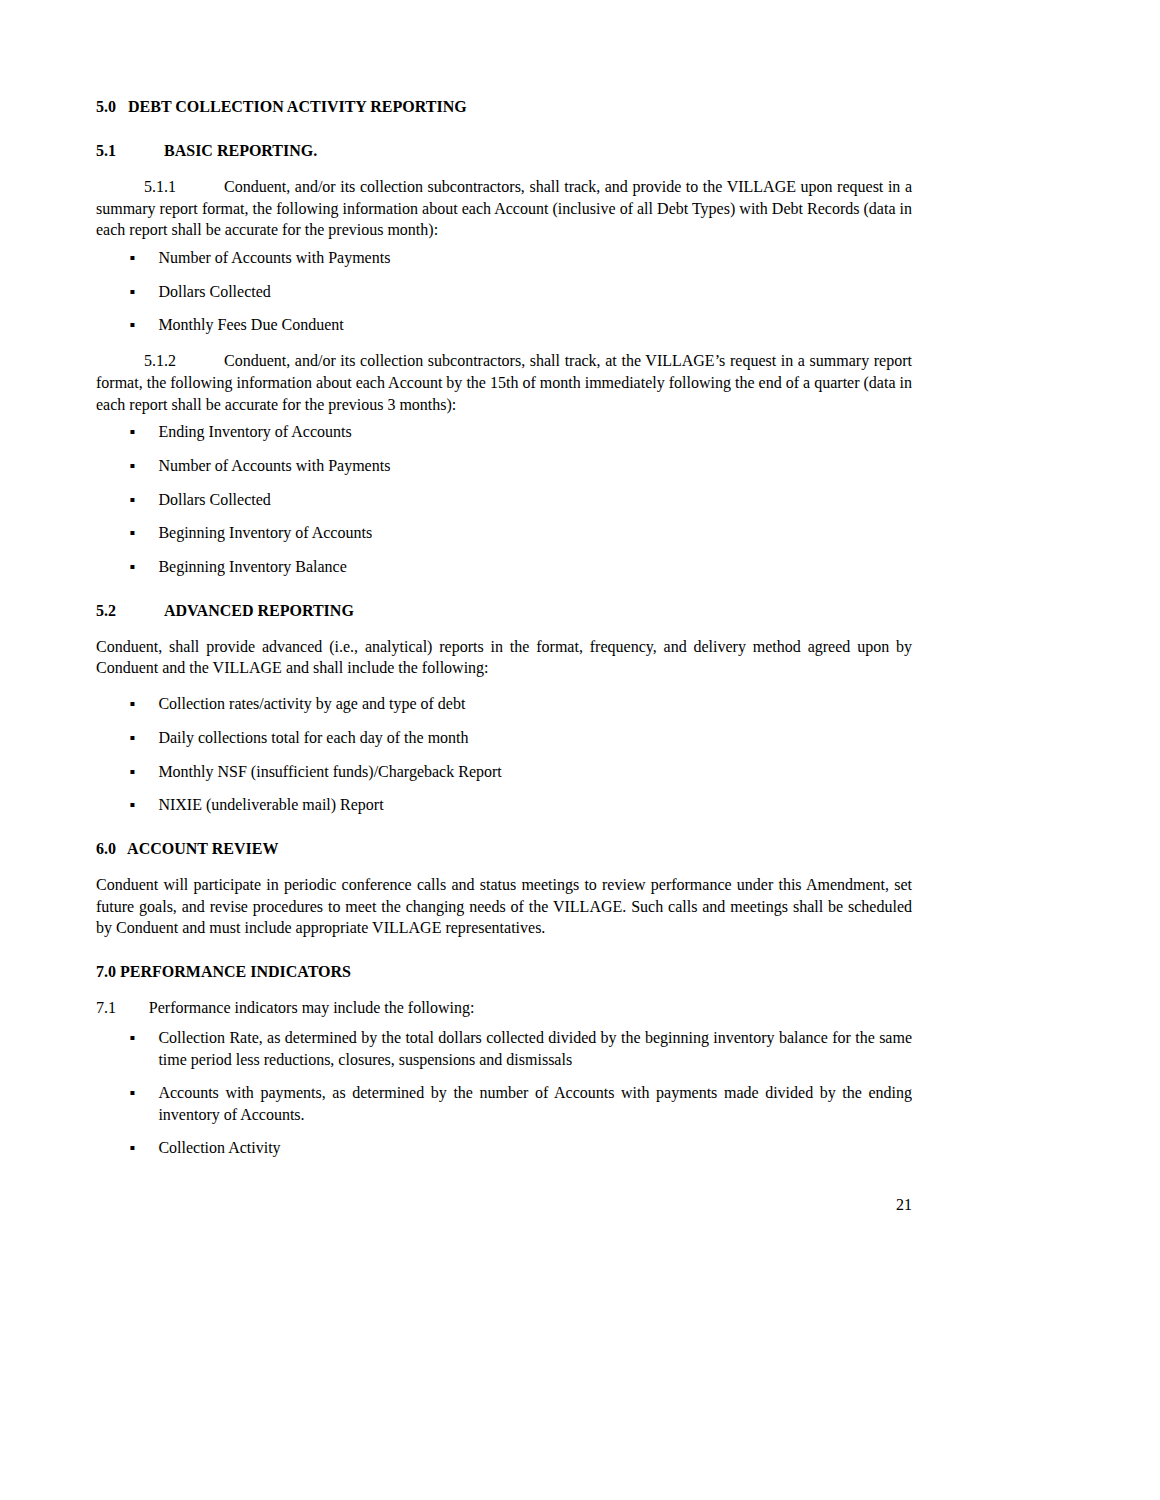5.0 DEBT COLLECTION ACTIVITY REPORTING
5.1 BASIC REPORTING.
5.1.1 Conduent, and/or its collection subcontractors, shall track, and provide to the VILLAGE upon request in a summary report format, the following information about each Account (inclusive of all Debt Types) with Debt Records (data in each report shall be accurate for the previous month):
Number of Accounts with Payments
Dollars Collected
Monthly Fees Due Conduent
5.1.2 Conduent, and/or its collection subcontractors, shall track, at the VILLAGE’s request in a summary report format, the following information about each Account by the 15th of month immediately following the end of a quarter (data in each report shall be accurate for the previous 3 months):
Ending Inventory of Accounts
Number of Accounts with Payments
Dollars Collected
Beginning Inventory of Accounts
Beginning Inventory Balance
5.2 ADVANCED REPORTING
Conduent, shall provide advanced (i.e., analytical) reports in the format, frequency, and delivery method agreed upon by Conduent and the VILLAGE and shall include the following:
Collection rates/activity by age and type of debt
Daily collections total for each day of the month
Monthly NSF (insufficient funds)/Chargeback Report
NIXIE (undeliverable mail) Report
6.0 ACCOUNT REVIEW
Conduent will participate in periodic conference calls and status meetings to review performance under this Amendment, set future goals, and revise procedures to meet the changing needs of the VILLAGE. Such calls and meetings shall be scheduled by Conduent and must include appropriate VILLAGE representatives.
7.0 PERFORMANCE INDICATORS
7.1 Performance indicators may include the following:
Collection Rate, as determined by the total dollars collected divided by the beginning inventory balance for the same time period less reductions, closures, suspensions and dismissals
Accounts with payments, as determined by the number of Accounts with payments made divided by the ending inventory of Accounts.
Collection Activity
21